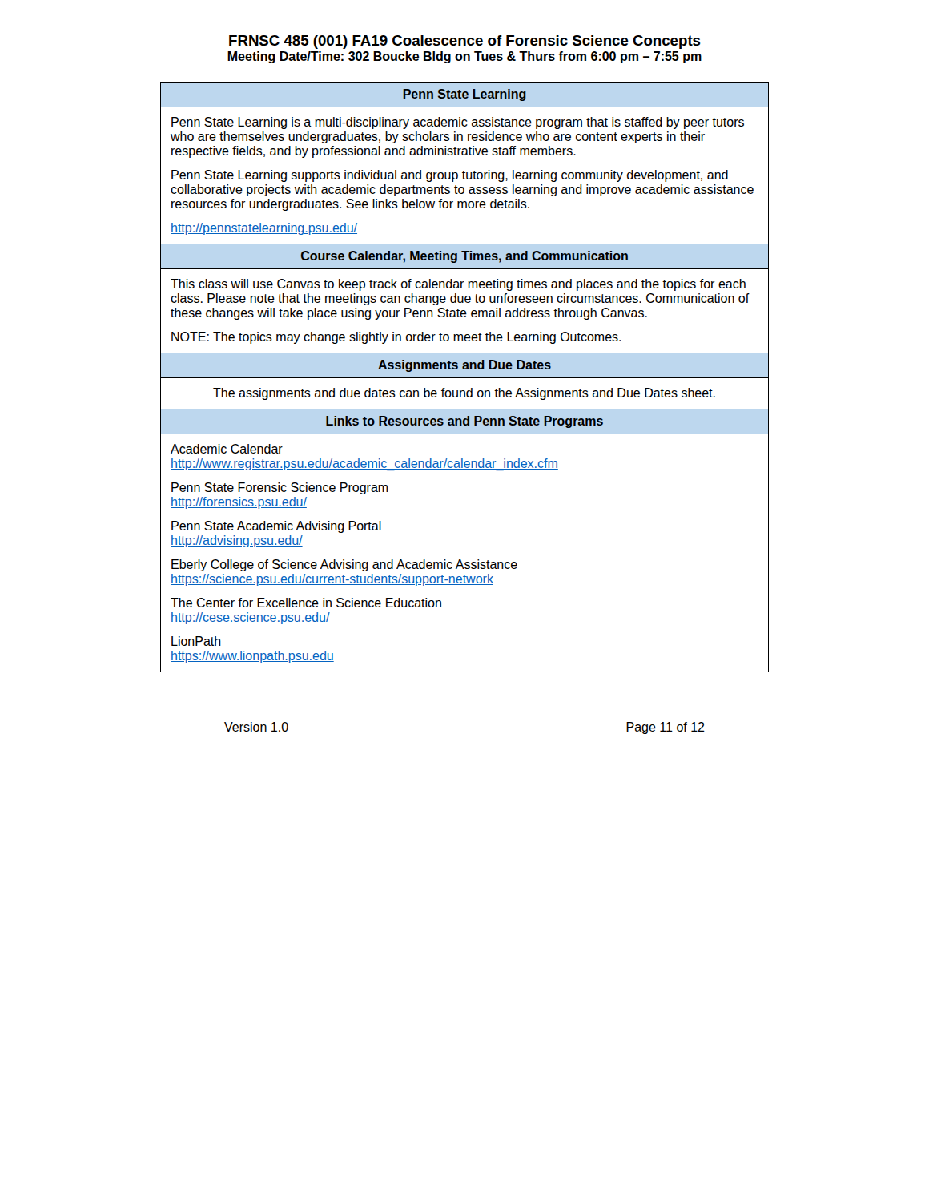FRNSC 485 (001) FA19 Coalescence of Forensic Science Concepts
Meeting Date/Time: 302 Boucke Bldg on Tues & Thurs from 6:00 pm – 7:55 pm
| Penn State Learning |
| --- |
| Penn State Learning is a multi-disciplinary academic assistance program that is staffed by peer tutors who are themselves undergraduates, by scholars in residence who are content experts in their respective fields, and by professional and administrative staff members. Penn State Learning supports individual and group tutoring, learning community development, and collaborative projects with academic departments to assess learning and improve academic assistance resources for undergraduates. See links below for more details. http://pennstatelearning.psu.edu/ |
| Course Calendar, Meeting Times, and Communication |
| This class will use Canvas to keep track of calendar meeting times and places and the topics for each class. Please note that the meetings can change due to unforeseen circumstances. Communication of these changes will take place using your Penn State email address through Canvas. NOTE: The topics may change slightly in order to meet the Learning Outcomes. |
| Assignments and Due Dates |
| The assignments and due dates can be found on the Assignments and Due Dates sheet. |
| Links to Resources and Penn State Programs |
| Academic Calendar http://www.registrar.psu.edu/academic_calendar/calendar_index.cfm Penn State Forensic Science Program http://forensics.psu.edu/ Penn State Academic Advising Portal http://advising.psu.edu/ Eberly College of Science Advising and Academic Assistance https://science.psu.edu/current-students/support-network The Center for Excellence in Science Education http://cese.science.psu.edu/ LionPath https://www.lionpath.psu.edu |
Version 1.0 Page 11 of 12